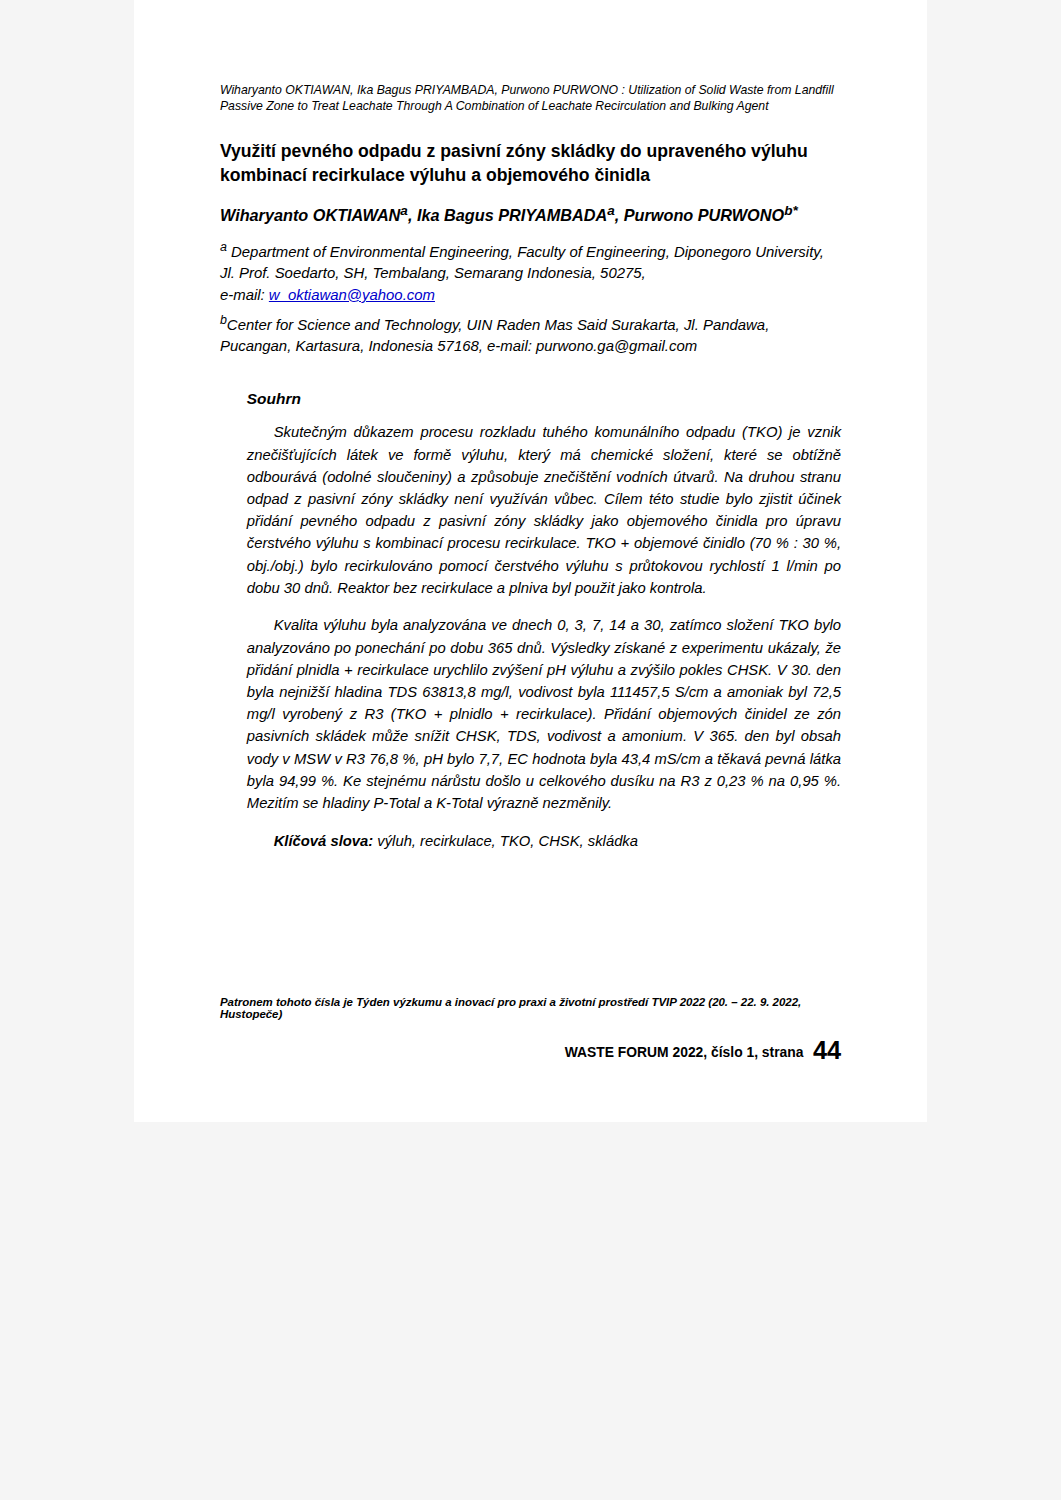Wiharyanto OKTIAWAN, Ika Bagus PRIYAMBADA, Purwono PURWONO : Utilization of Solid Waste from Landfill Passive Zone to Treat Leachate Through A Combination of Leachate Recirculation and Bulking Agent
Využití pevného odpadu z pasivní zóny skládky do upraveného výluhu kombinací recirkulace výluhu a objemového činidla
Wiharyanto OKTIAWANa, Ika Bagus PRIYAMBADAa, Purwono PURWONOb*
a Department of Environmental Engineering, Faculty of Engineering, Diponegoro University, Jl. Prof. Soedarto, SH, Tembalang, Semarang Indonesia, 50275,
e-mail: w_oktiawan@yahoo.com
bCenter for Science and Technology, UIN Raden Mas Said Surakarta, Jl. Pandawa, Pucangan, Kartasura, Indonesia 57168, e-mail: purwono.ga@gmail.com
Souhrn
Skutečným důkazem procesu rozkladu tuhého komunálního odpadu (TKO) je vznik znečišťujících látek ve formě výluhu, který má chemické složení, které se obtížně odbourává (odolné sloučeniny) a způsobuje znečištění vodních útvarů. Na druhou stranu odpad z pasivní zóny skládky není využíván vůbec. Cílem této studie bylo zjistit účinek přidání pevného odpadu z pasivní zóny skládky jako objemového činidla pro úpravu čerstvého výluhu s kombinací procesu recirkulace. TKO + objemové činidlo (70 % : 30 %, obj./obj.) bylo recirkulováno pomocí čerstvého výluhu s průtokovou rychlostí 1 l/min po dobu 30 dnů. Reaktor bez recirkulace a plniva byl použit jako kontrola.
Kvalita výluhu byla analyzována ve dnech 0, 3, 7, 14 a 30, zatímco složení TKO bylo analyzováno po ponechání po dobu 365 dnů. Výsledky získané z experimentu ukázaly, že přidání plnidla + recirkulace urychlilo zvýšení pH výluhu a zvýšilo pokles CHSK. V 30. den byla nejnižší hladina TDS 63813,8 mg/l, vodivost byla 111457,5 S/cm a amoniak byl 72,5 mg/l vyrobený z R3 (TKO + plnidlo + recirkulace). Přidání objemových činidel ze zón pasivních skládek může snížit CHSK, TDS, vodivost a amonium. V 365. den byl obsah vody v MSW v R3 76,8 %, pH bylo 7,7, EC hodnota byla 43,4 mS/cm a těkavá pevná látka byla 94,99 %. Ke stejnému nárůstu došlo u celkového dusíku na R3 z 0,23 % na 0,95 %. Mezitím se hladiny P-Total a K-Total výrazně nezměnily.
Klíčová slova: výluh, recirkulace, TKO, CHSK, skládka
Patronem tohoto čísla je Týden výzkumu a inovací pro praxi a životní prostředí TVIP 2022 (20. – 22. 9. 2022, Hustopeče)
WASTE FORUM 2022, číslo 1, strana 44